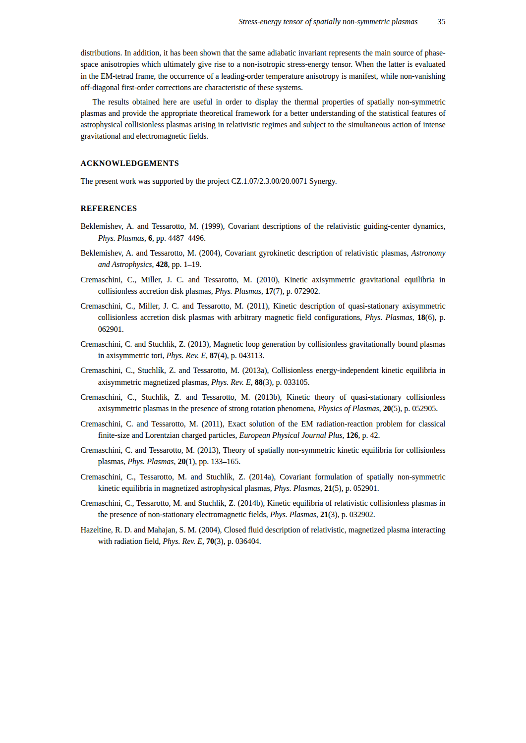Stress-energy tensor of spatially non-symmetric plasmas 35
distributions. In addition, it has been shown that the same adiabatic invariant represents the main source of phase-space anisotropies which ultimately give rise to a non-isotropic stress-energy tensor. When the latter is evaluated in the EM-tetrad frame, the occurrence of a leading-order temperature anisotropy is manifest, while non-vanishing off-diagonal first-order corrections are characteristic of these systems.
The results obtained here are useful in order to display the thermal properties of spatially non-symmetric plasmas and provide the appropriate theoretical framework for a better understanding of the statistical features of astrophysical collisionless plasmas arising in relativistic regimes and subject to the simultaneous action of intense gravitational and electromagnetic fields.
ACKNOWLEDGEMENTS
The present work was supported by the project CZ.1.07/2.3.00/20.0071 Synergy.
REFERENCES
Beklemishev, A. and Tessarotto, M. (1999), Covariant descriptions of the relativistic guiding-center dynamics, Phys. Plasmas, 6, pp. 4487–4496.
Beklemishev, A. and Tessarotto, M. (2004), Covariant gyrokinetic description of relativistic plasmas, Astronomy and Astrophysics, 428, pp. 1–19.
Cremaschini, C., Miller, J. C. and Tessarotto, M. (2010), Kinetic axisymmetric gravitational equilibria in collisionless accretion disk plasmas, Phys. Plasmas, 17(7), p. 072902.
Cremaschini, C., Miller, J. C. and Tessarotto, M. (2011), Kinetic description of quasi-stationary axisymmetric collisionless accretion disk plasmas with arbitrary magnetic field configurations, Phys. Plasmas, 18(6), p. 062901.
Cremaschini, C. and Stuchlík, Z. (2013), Magnetic loop generation by collisionless gravitationally bound plasmas in axisymmetric tori, Phys. Rev. E, 87(4), p. 043113.
Cremaschini, C., Stuchlík, Z. and Tessarotto, M. (2013a), Collisionless energy-independent kinetic equilibria in axisymmetric magnetized plasmas, Phys. Rev. E, 88(3), p. 033105.
Cremaschini, C., Stuchlík, Z. and Tessarotto, M. (2013b), Kinetic theory of quasi-stationary collisionless axisymmetric plasmas in the presence of strong rotation phenomena, Physics of Plasmas, 20(5), p. 052905.
Cremaschini, C. and Tessarotto, M. (2011), Exact solution of the EM radiation-reaction problem for classical finite-size and Lorentzian charged particles, European Physical Journal Plus, 126, p. 42.
Cremaschini, C. and Tessarotto, M. (2013), Theory of spatially non-symmetric kinetic equilibria for collisionless plasmas, Phys. Plasmas, 20(1), pp. 133–165.
Cremaschini, C., Tessarotto, M. and Stuchlík, Z. (2014a), Covariant formulation of spatially non-symmetric kinetic equilibria in magnetized astrophysical plasmas, Phys. Plasmas, 21(5), p. 052901.
Cremaschini, C., Tessarotto, M. and Stuchlík, Z. (2014b), Kinetic equilibria of relativistic collisionless plasmas in the presence of non-stationary electromagnetic fields, Phys. Plasmas, 21(3), p. 032902.
Hazeltine, R. D. and Mahajan, S. M. (2004), Closed fluid description of relativistic, magnetized plasma interacting with radiation field, Phys. Rev. E, 70(3), p. 036404.